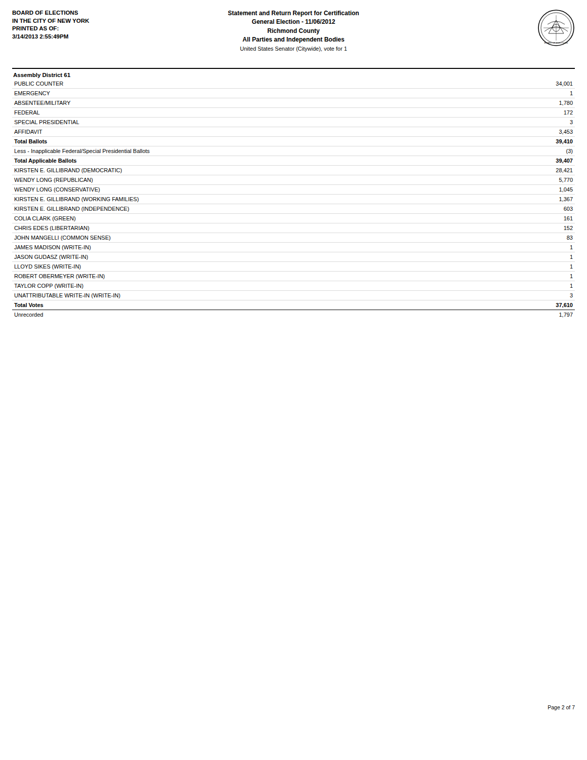BOARD OF ELECTIONS
IN THE CITY OF NEW YORK
PRINTED AS OF:
3/14/2013 2:55:49PM
BOARD OF ELECTIONS
Statement and Return Report for Certification
General Election - 11/06/2012
Richmond County
All Parties and Independent Bodies
United States Senator (Citywide), vote for 1
Assembly District 61
| PUBLIC COUNTER | 34,001 |
| EMERGENCY | 1 |
| ABSENTEE/MILITARY | 1,780 |
| FEDERAL | 172 |
| SPECIAL PRESIDENTIAL | 3 |
| AFFIDAVIT | 3,453 |
| Total Ballots | 39,410 |
| Less - Inapplicable Federal/Special Presidential Ballots | (3) |
| Total Applicable Ballots | 39,407 |
| KIRSTEN E. GILLIBRAND (DEMOCRATIC) | 28,421 |
| WENDY LONG (REPUBLICAN) | 5,770 |
| WENDY LONG (CONSERVATIVE) | 1,045 |
| KIRSTEN E. GILLIBRAND (WORKING FAMILIES) | 1,367 |
| KIRSTEN E. GILLIBRAND (INDEPENDENCE) | 603 |
| COLIA CLARK (GREEN) | 161 |
| CHRIS EDES (LIBERTARIAN) | 152 |
| JOHN MANGELLI (COMMON SENSE) | 83 |
| JAMES MADISON (WRITE-IN) | 1 |
| JASON GUDASZ (WRITE-IN) | 1 |
| LLOYD SIKES (WRITE-IN) | 1 |
| ROBERT OBERMEYER (WRITE-IN) | 1 |
| TAYLOR COPP (WRITE-IN) | 1 |
| UNATTRIBUTABLE WRITE-IN (WRITE-IN) | 3 |
| Total Votes | 37,610 |
| Unrecorded | 1,797 |
Page 2 of 7